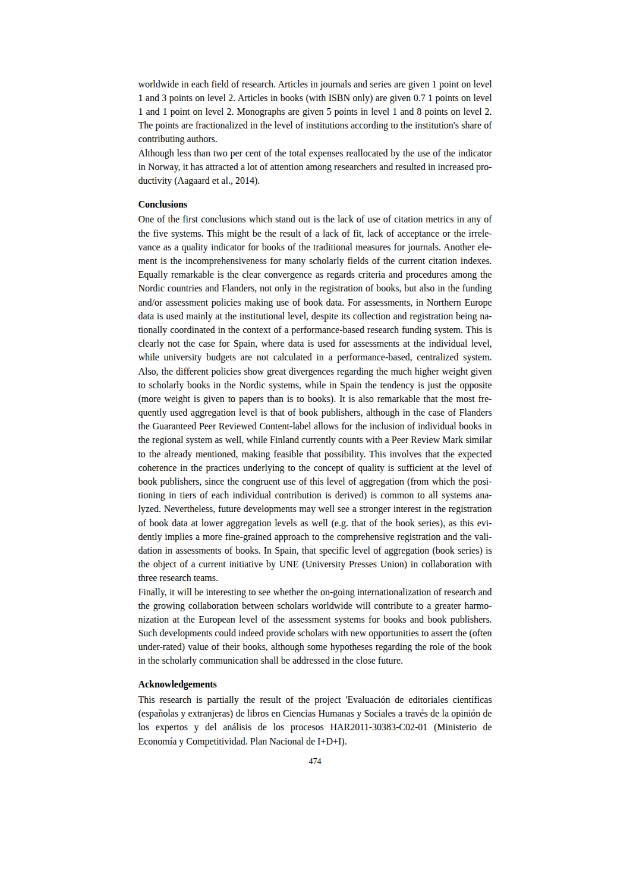worldwide in each field of research. Articles in journals and series are given 1 point on level 1 and 3 points on level 2. Articles in books (with ISBN only) are given 0.7 1 points on level 1 and 1 point on level 2. Monographs are given 5 points in level 1 and 8 points on level 2. The points are fractionalized in the level of institutions according to the institution's share of contributing authors.
Although less than two per cent of the total expenses reallocated by the use of the indicator in Norway, it has attracted a lot of attention among researchers and resulted in increased productivity (Aagaard et al., 2014).
Conclusions
One of the first conclusions which stand out is the lack of use of citation metrics in any of the five systems. This might be the result of a lack of fit, lack of acceptance or the irrelevance as a quality indicator for books of the traditional measures for journals. Another element is the incomprehensiveness for many scholarly fields of the current citation indexes. Equally remarkable is the clear convergence as regards criteria and procedures among the Nordic countries and Flanders, not only in the registration of books, but also in the funding and/or assessment policies making use of book data. For assessments, in Northern Europe data is used mainly at the institutional level, despite its collection and registration being nationally coordinated in the context of a performance-based research funding system. This is clearly not the case for Spain, where data is used for assessments at the individual level, while university budgets are not calculated in a performance-based, centralized system. Also, the different policies show great divergences regarding the much higher weight given to scholarly books in the Nordic systems, while in Spain the tendency is just the opposite (more weight is given to papers than is to books). It is also remarkable that the most frequently used aggregation level is that of book publishers, although in the case of Flanders the Guaranteed Peer Reviewed Content-label allows for the inclusion of individual books in the regional system as well, while Finland currently counts with a Peer Review Mark similar to the already mentioned, making feasible that possibility. This involves that the expected coherence in the practices underlying to the concept of quality is sufficient at the level of book publishers, since the congruent use of this level of aggregation (from which the positioning in tiers of each individual contribution is derived) is common to all systems analyzed. Nevertheless, future developments may well see a stronger interest in the registration of book data at lower aggregation levels as well (e.g. that of the book series), as this evidently implies a more fine-grained approach to the comprehensive registration and the validation in assessments of books. In Spain, that specific level of aggregation (book series) is the object of a current initiative by UNE (University Presses Union) in collaboration with three research teams.
Finally, it will be interesting to see whether the on-going internationalization of research and the growing collaboration between scholars worldwide will contribute to a greater harmonization at the European level of the assessment systems for books and book publishers. Such developments could indeed provide scholars with new opportunities to assert the (often under-rated) value of their books, although some hypotheses regarding the role of the book in the scholarly communication shall be addressed in the close future.
Acknowledgements
This research is partially the result of the project 'Evaluación de editoriales científicas (españolas y extranjeras) de libros en Ciencias Humanas y Sociales a través de la opinión de los expertos y del análisis de los procesos HAR2011-30383-C02-01 (Ministerio de Economía y Competitividad. Plan Nacional de I+D+I).
474